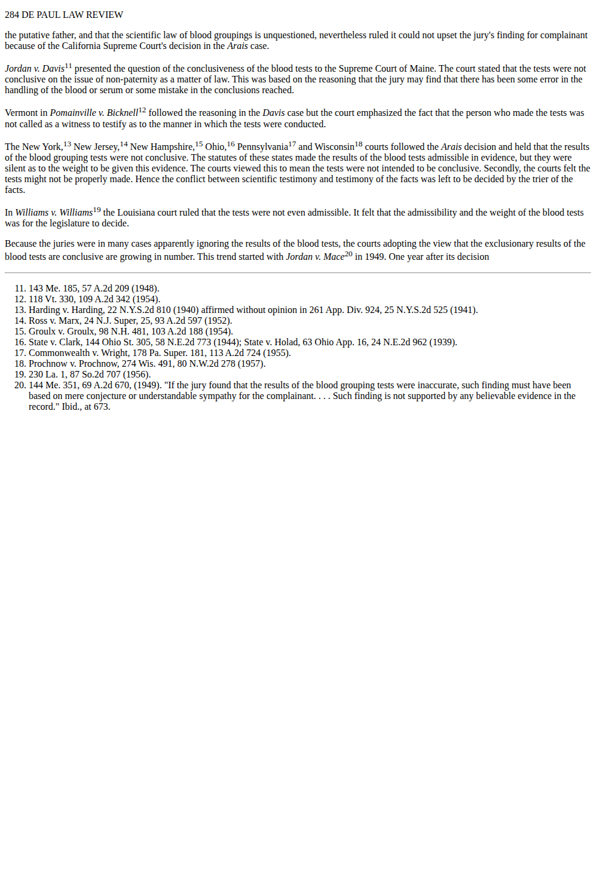284 DE PAUL LAW REVIEW
the putative father, and that the scientific law of blood groupings is unquestioned, nevertheless ruled it could not upset the jury's finding for complainant because of the California Supreme Court's decision in the Arais case.
Jordan v. Davis11 presented the question of the conclusiveness of the blood tests to the Supreme Court of Maine. The court stated that the tests were not conclusive on the issue of non-paternity as a matter of law. This was based on the reasoning that the jury may find that there has been some error in the handling of the blood or serum or some mistake in the conclusions reached.
Vermont in Pomainville v. Bicknell12 followed the reasoning in the Davis case but the court emphasized the fact that the person who made the tests was not called as a witness to testify as to the manner in which the tests were conducted.
The New York,13 New Jersey,14 New Hampshire,15 Ohio,16 Pennsylvania17 and Wisconsin18 courts followed the Arais decision and held that the results of the blood grouping tests were not conclusive. The statutes of these states made the results of the blood tests admissible in evidence, but they were silent as to the weight to be given this evidence. The courts viewed this to mean the tests were not intended to be conclusive. Secondly, the courts felt the tests might not be properly made. Hence the conflict between scientific testimony and testimony of the facts was left to be decided by the trier of the facts.
In Williams v. Williams19 the Louisiana court ruled that the tests were not even admissible. It felt that the admissibility and the weight of the blood tests was for the legislature to decide.
Because the juries were in many cases apparently ignoring the results of the blood tests, the courts adopting the view that the exclusionary results of the blood tests are conclusive are growing in number. This trend started with Jordan v. Mace20 in 1949. One year after its decision
143 Me. 185, 57 A.2d 209 (1948).
118 Vt. 330, 109 A.2d 342 (1954).
Harding v. Harding, 22 N.Y.S.2d 810 (1940) affirmed without opinion in 261 App. Div. 924, 25 N.Y.S.2d 525 (1941).
Ross v. Marx, 24 N.J. Super, 25, 93 A.2d 597 (1952).
Groulx v. Groulx, 98 N.H. 481, 103 A.2d 188 (1954).
State v. Clark, 144 Ohio St. 305, 58 N.E.2d 773 (1944); State v. Holad, 63 Ohio App. 16, 24 N.E.2d 962 (1939).
Commonwealth v. Wright, 178 Pa. Super. 181, 113 A.2d 724 (1955).
Prochnow v. Prochnow, 274 Wis. 491, 80 N.W.2d 278 (1957).
230 La. 1, 87 So.2d 707 (1956).
144 Me. 351, 69 A.2d 670, (1949). "If the jury found that the results of the blood grouping tests were inaccurate, such finding must have been based on mere conjecture or understandable sympathy for the complainant. . . . Such finding is not supported by any believable evidence in the record." Ibid., at 673.